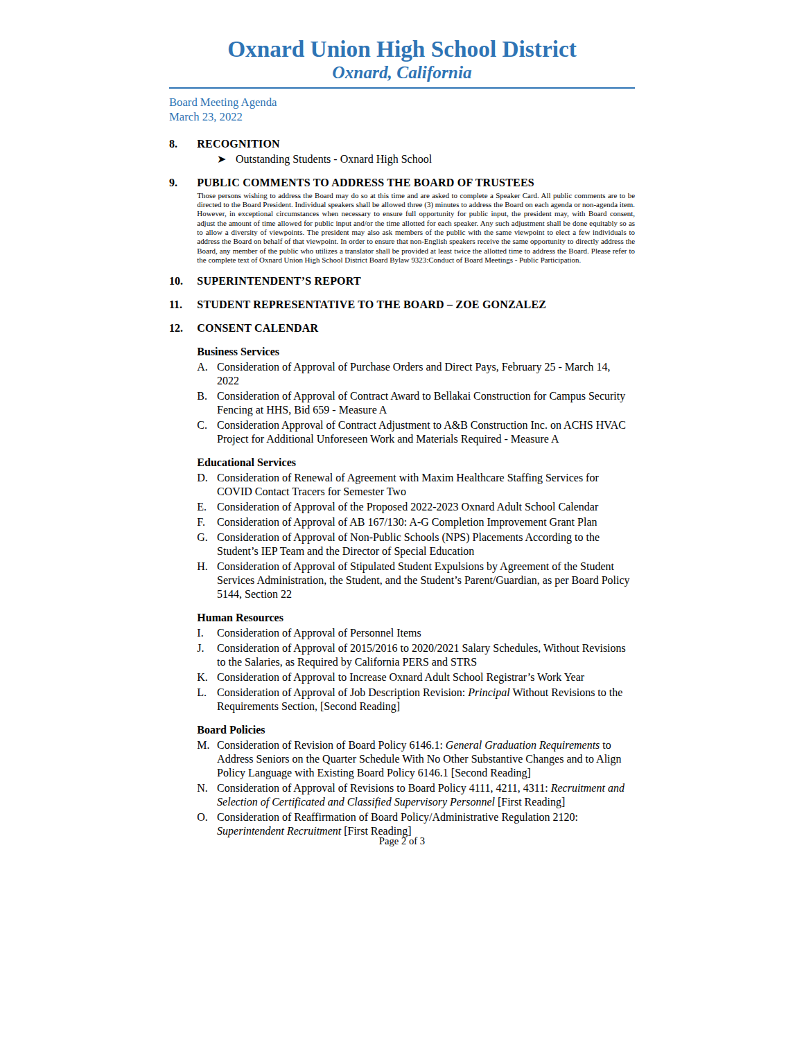Oxnard Union High School District
Oxnard, California
Board Meeting Agenda
March 23, 2022
8.
RECOGNITION
➤Outstanding Students - Oxnard High School
9.
PUBLIC COMMENTS TO ADDRESS THE BOARD OF TRUSTEES
Those persons wishing to address the Board may do so at this time and are asked to complete a Speaker Card. All public comments are to be directed to the Board President. Individual speakers shall be allowed three (3) minutes to address the Board on each agenda or non-agenda item. However, in exceptional circumstances when necessary to ensure full opportunity for public input, the president may, with Board consent, adjust the amount of time allowed for public input and/or the time allotted for each speaker. Any such adjustment shall be done equitably so as to allow a diversity of viewpoints. The president may also ask members of the public with the same viewpoint to elect a few individuals to address the Board on behalf of that viewpoint. In order to ensure that non-English speakers receive the same opportunity to directly address the Board, any member of the public who utilizes a translator shall be provided at least twice the allotted time to address the Board. Please refer to the complete text of Oxnard Union High School District Board Bylaw 9323:Conduct of Board Meetings - Public Participation.
10.
SUPERINTENDENT’S REPORT
11.
STUDENT REPRESENTATIVE TO THE BOARD – ZOE GONZALEZ
12.
CONSENT CALENDAR
Business Services
A. Consideration of Approval of Purchase Orders and Direct Pays, February 25 - March 14, 2022
B. Consideration of Approval of Contract Award to Bellakai Construction for Campus Security Fencing at HHS, Bid 659 - Measure A
C. Consideration Approval of Contract Adjustment to A&B Construction Inc. on ACHS HVAC Project for Additional Unforeseen Work and Materials Required - Measure A
Educational Services
D. Consideration of Renewal of Agreement with Maxim Healthcare Staffing Services for COVID Contact Tracers for Semester Two
E. Consideration of Approval of the Proposed 2022-2023 Oxnard Adult School Calendar
F. Consideration of Approval of AB 167/130: A-G Completion Improvement Grant Plan
G. Consideration of Approval of Non-Public Schools (NPS) Placements According to the Student’s IEP Team and the Director of Special Education
H. Consideration of Approval of Stipulated Student Expulsions by Agreement of the Student Services Administration, the Student, and the Student’s Parent/Guardian, as per Board Policy 5144, Section 22
Human Resources
I. Consideration of Approval of Personnel Items
J. Consideration of Approval of 2015/2016 to 2020/2021 Salary Schedules, Without Revisions to the Salaries, as Required by California PERS and STRS
K. Consideration of Approval to Increase Oxnard Adult School Registrar’s Work Year
L. Consideration of Approval of Job Description Revision: Principal Without Revisions to the Requirements Section, [Second Reading]
Board Policies
M. Consideration of Revision of Board Policy 6146.1: General Graduation Requirements to Address Seniors on the Quarter Schedule With No Other Substantive Changes and to Align Policy Language with Existing Board Policy 6146.1 [Second Reading]
N. Consideration of Approval of Revisions to Board Policy 4111, 4211, 4311: Recruitment and Selection of Certificated and Classified Supervisory Personnel [First Reading]
O. Consideration of Reaffirmation of Board Policy/Administrative Regulation 2120: Superintendent Recruitment [First Reading]
Page 2 of 3